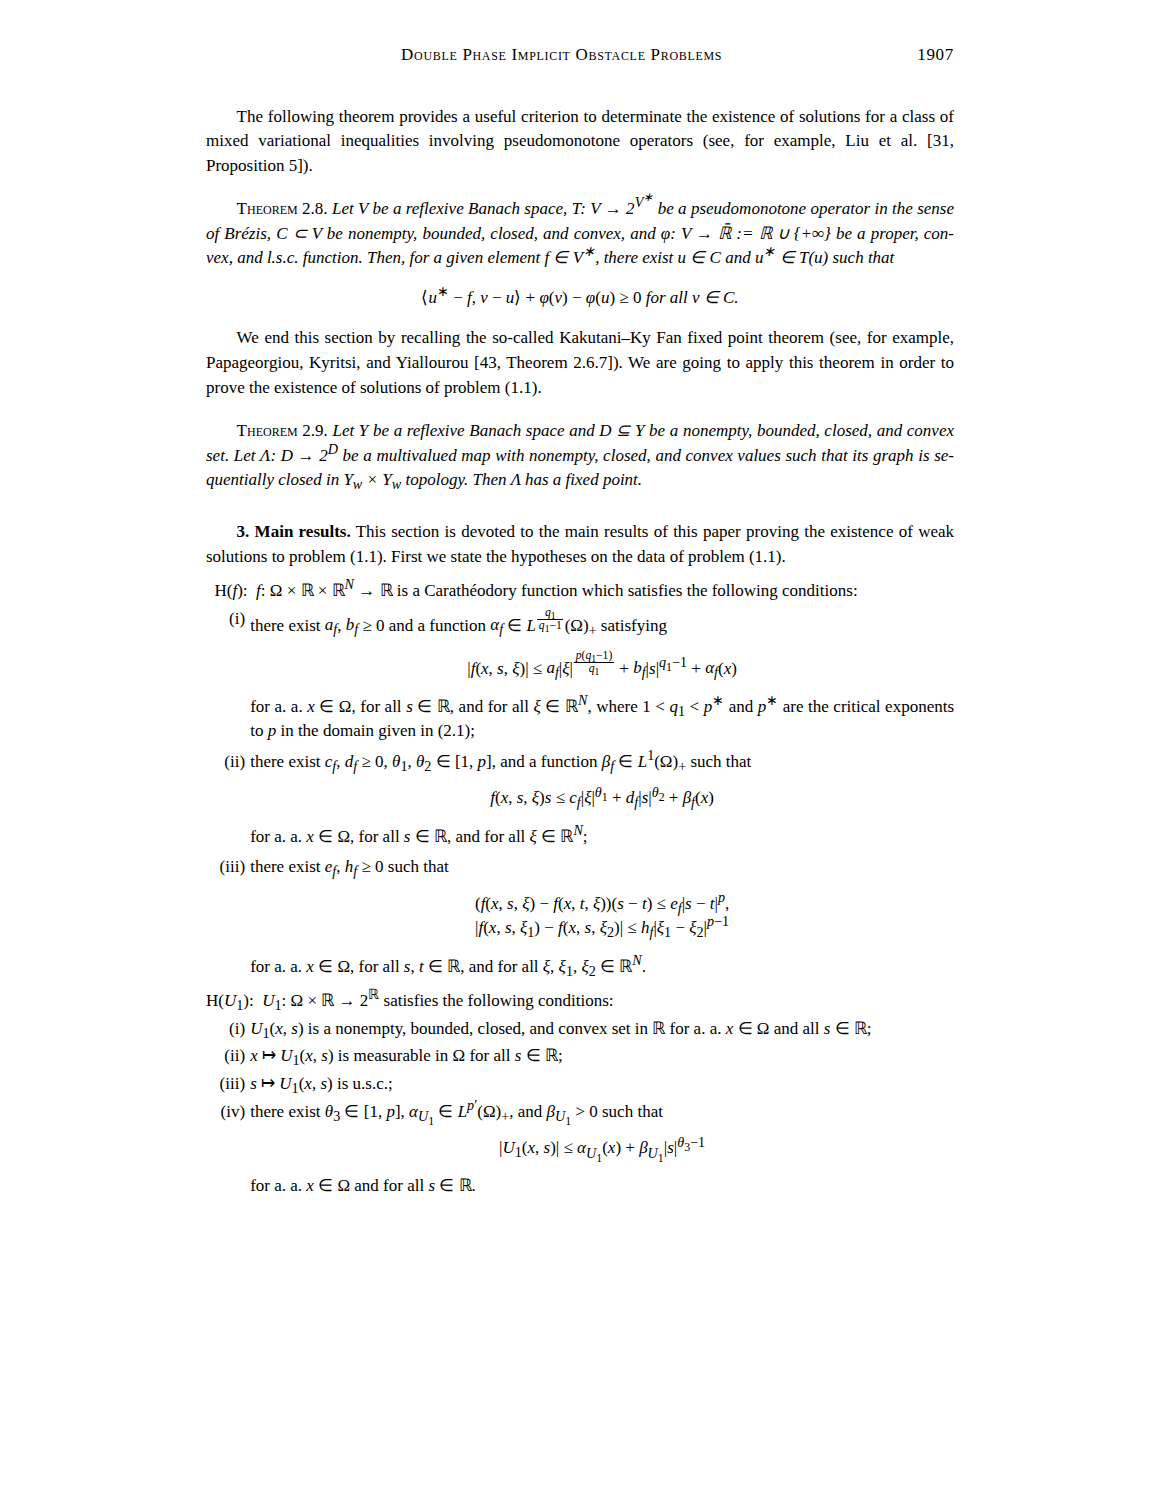Double Phase Implicit Obstacle Problems 1907
The following theorem provides a useful criterion to determinate the existence of solutions for a class of mixed variational inequalities involving pseudomonotone operators (see, for example, Liu et al. [31, Proposition 5]).
Theorem 2.8. Let V be a reflexive Banach space, T: V → 2V∗ be a pseudomonotone operator in the sense of Brézis, C ⊂ V be nonempty, bounded, closed, and convex, and φ: V → ℝ̄ := ℝ ∪ {+∞} be a proper, convex, and l.s.c. function. Then, for a given element f ∈ V∗, there exist u ∈ C and u∗ ∈ T(u) such that
⟨u∗ − f, v − u⟩ + φ(v) − φ(u) ≥ 0 for all v ∈ C.
We end this section by recalling the so-called Kakutani–Ky Fan fixed point theorem (see, for example, Papageorgiou, Kyritsi, and Yiallourou [43, Theorem 2.6.7]). We are going to apply this theorem in order to prove the existence of solutions of problem (1.1).
Theorem 2.9. Let Y be a reflexive Banach space and D ⊆ Y be a nonempty, bounded, closed, and convex set. Let Λ: D → 2D be a multivalued map with nonempty, closed, and convex values such that its graph is sequentially closed in Yw × Yw topology. Then Λ has a fixed point.
3. Main results. This section is devoted to the main results of this paper proving the existence of weak solutions to problem (1.1). First we state the hypotheses on the data of problem (1.1).
H(f): f: Ω × ℝ × ℝN → ℝ is a Carathéodory function which satisfies the following conditions:
(i) there exist af, bf ≥ 0 and a function αf ∈ Lq1 q1−1(Ω)+ satisfying
|f(x, s, ξ)| ≤ af|ξ|p(q1−1) q1 + bf|s|q1−1 + αf(x)
for a. a. x ∈ Ω, for all s ∈ ℝ, and for all ξ ∈ ℝN, where 1 < q1 < p∗ and p∗ are the critical exponents to p in the domain given in (2.1);
(ii) there exist cf, df ≥ 0, θ1, θ2 ∈ [1, p], and a function βf ∈ L1(Ω)+ such that
f(x, s, ξ)s ≤ cf|ξ|θ1 + df|s|θ2 + βf(x)
for a. a. x ∈ Ω, for all s ∈ ℝ, and for all ξ ∈ ℝN;
(iii) there exist ef, hf ≥ 0 such that
(f(x, s, ξ) − f(x, t, ξ))(s − t) ≤ ef|s − t|p,
|f(x, s, ξ1) − f(x, s, ξ2)| ≤ hf|ξ1 − ξ2|p−1
for a. a. x ∈ Ω, for all s, t ∈ ℝ, and for all ξ, ξ1, ξ2 ∈ ℝN.
H(U1): U1: Ω × ℝ → 2ℝ satisfies the following conditions:
(i) U1(x, s) is a nonempty, bounded, closed, and convex set in ℝ for a. a. x ∈ Ω and all s ∈ ℝ;
(ii) x ↦ U1(x, s) is measurable in Ω for all s ∈ ℝ;
(iii) s ↦ U1(x, s) is u.s.c.;
(iv) there exist θ3 ∈ [1, p], αU1 ∈ Lp′(Ω)+, and βU1 > 0 such that
|U1(x, s)| ≤ αU1(x) + βU1|s|θ3−1
for a. a. x ∈ Ω and for all s ∈ ℝ.